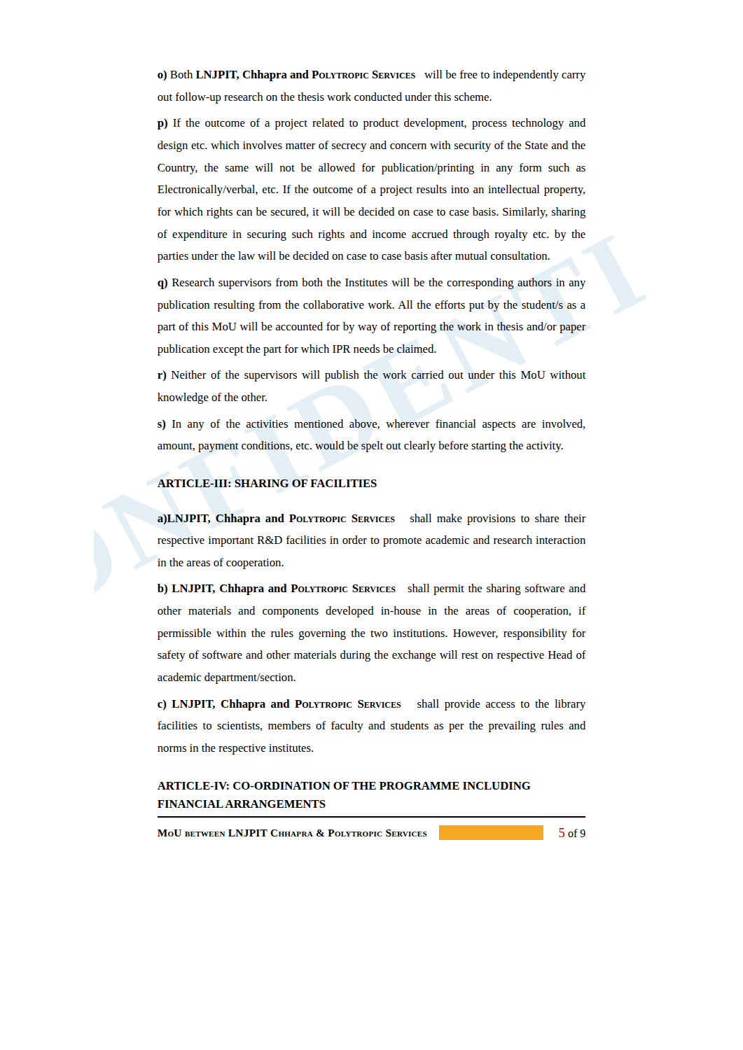CONFIDENTIAL
o) Both LNJPIT, Chhapra and Polytropic Services will be free to independently carry out follow-up research on the thesis work conducted under this scheme.
p) If the outcome of a project related to product development, process technology and design etc. which involves matter of secrecy and concern with security of the State and the Country, the same will not be allowed for publication/printing in any form such as Electronically/verbal, etc. If the outcome of a project results into an intellectual property, for which rights can be secured, it will be decided on case to case basis. Similarly, sharing of expenditure in securing such rights and income accrued through royalty etc. by the parties under the law will be decided on case to case basis after mutual consultation.
q) Research supervisors from both the Institutes will be the corresponding authors in any publication resulting from the collaborative work. All the efforts put by the student/s as a part of this MoU will be accounted for by way of reporting the work in thesis and/or paper publication except the part for which IPR needs be claimed.
r) Neither of the supervisors will publish the work carried out under this MoU without knowledge of the other.
s) In any of the activities mentioned above, wherever financial aspects are involved, amount, payment conditions, etc. would be spelt out clearly before starting the activity.
ARTICLE-III: SHARING OF FACILITIES
a) LNJPIT, Chhapra and Polytropic Services shall make provisions to share their respective important R&D facilities in order to promote academic and research interaction in the areas of cooperation.
b) LNJPIT, Chhapra and Polytropic Services shall permit the sharing software and other materials and components developed in-house in the areas of cooperation, if permissible within the rules governing the two institutions. However, responsibility for safety of software and other materials during the exchange will rest on respective Head of academic department/section.
c) LNJPIT, Chhapra and Polytropic Services shall provide access to the library facilities to scientists, members of faculty and students as per the prevailing rules and norms in the respective institutes.
ARTICLE-IV: CO-ORDINATION OF THE PROGRAMME INCLUDING FINANCIAL ARRANGEMENTS
MoU between LNJPIT Chhapra & Polytropic Services
5 of 9